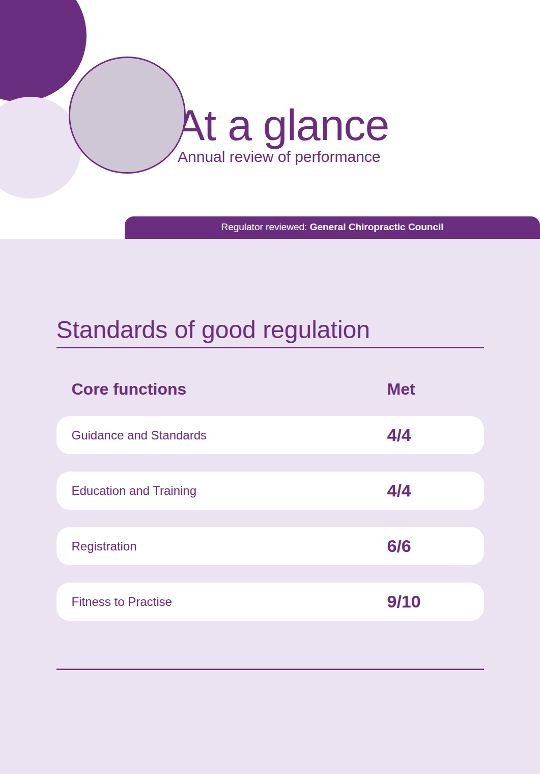At a glance
Annual review of performance
Regulator reviewed: General Chiropractic Council
Standards of good regulation
| Core functions | Met |
| --- | --- |
| Guidance and Standards | 4/4 |
| Education and Training | 4/4 |
| Registration | 6/6 |
| Fitness to Practise | 9/10 |